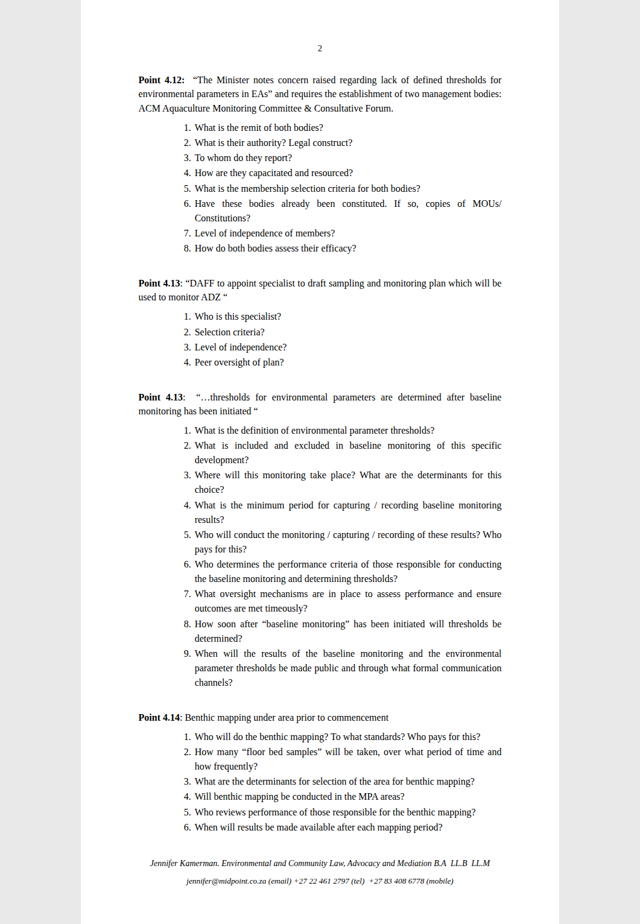2
Point 4.12: “The Minister notes concern raised regarding lack of defined thresholds for environmental parameters in EAs” and requires the establishment of two management bodies: ACM Aquaculture Monitoring Committee & Consultative Forum.
What is the remit of both bodies?
What is their authority? Legal construct?
To whom do they report?
How are they capacitated and resourced?
What is the membership selection criteria for both bodies?
Have these bodies already been constituted. If so, copies of MOUs/ Constitutions?
Level of independence of members?
How do both bodies assess their efficacy?
Point 4.13: “DAFF to appoint specialist to draft sampling and monitoring plan which will be used to monitor ADZ “
Who is this specialist?
Selection criteria?
Level of independence?
Peer oversight of plan?
Point 4.13: “…thresholds for environmental parameters are determined after baseline monitoring has been initiated “
What is the definition of environmental parameter thresholds?
What is included and excluded in baseline monitoring of this specific development?
Where will this monitoring take place? What are the determinants for this choice?
What is the minimum period for capturing / recording baseline monitoring results?
Who will conduct the monitoring / capturing / recording of these results? Who pays for this?
Who determines the performance criteria of those responsible for conducting the baseline monitoring and determining thresholds?
What oversight mechanisms are in place to assess performance and ensure outcomes are met timeously?
How soon after “baseline monitoring” has been initiated will thresholds be determined?
When will the results of the baseline monitoring and the environmental parameter thresholds be made public and through what formal communication channels?
Point 4.14: Benthic mapping under area prior to commencement
Who will do the benthic mapping? To what standards? Who pays for this?
How many “floor bed samples” will be taken, over what period of time and how frequently?
What are the determinants for selection of the area for benthic mapping?
Will benthic mapping be conducted in the MPA areas?
Who reviews performance of those responsible for the benthic mapping?
When will results be made available after each mapping period?
Jennifer Kamerman. Environmental and Community Law, Advocacy and Mediation B.A LL.B LL.M
jennifer@midpoint.co.za (email) +27 22 461 2797 (tel) +27 83 408 6778 (mobile)